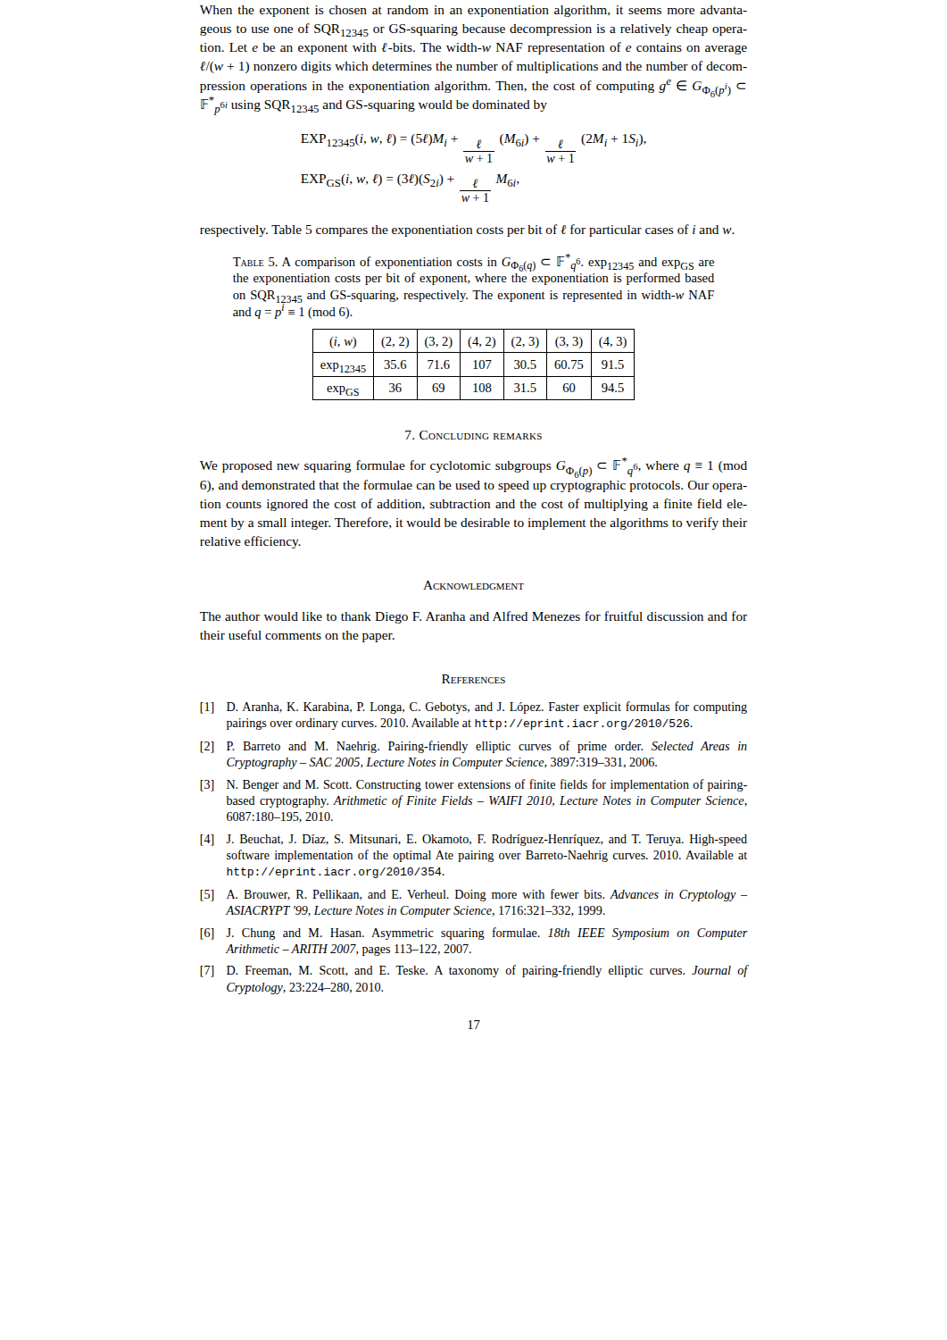When the exponent is chosen at random in an exponentiation algorithm, it seems more advantageous to use one of SQR12345 or GS-squaring because decompression is a relatively cheap operation. Let e be an exponent with ℓ-bits. The width-w NAF representation of e contains on average ℓ/(w + 1) nonzero digits which determines the number of multiplications and the number of decompression operations in the exponentiation algorithm. Then, the cost of computing ge ∈ GΦ6(pi) ⊂ 𝔽*p6i using SQR12345 and GS-squaring would be dominated by
EXP12345(i, w, ℓ) = (5ℓ)Mi +
| ℓ |
| w + 1 |
(M6i) +
| ℓ |
| w + 1 |
(2Mi + 1Si), EXPGS(i, w, ℓ) = (3ℓ)(S2i) +
| ℓ |
| w + 1 |
M6i,
respectively. Table 5 compares the exponentiation costs per bit of ℓ for particular cases of i and w.
Table 5. A comparison of exponentiation costs in GΦ6(q) ⊂ 𝔽*q6. exp12345 and expGS are the exponentiation costs per bit of exponent, where the exponentiation is performed based on SQR12345 and GS-squaring, respectively. The exponent is represented in width-w NAF and q = pi ≡ 1 (mod 6).
| ( i , w ) | (2, 2) | (3, 2) | (4, 2) | (2, 3) | (3, 3) | (4, 3) |
| --- | --- | --- | --- | --- | --- | --- |
| exp 12345 | 35.6 | 71.6 | 107 | 30.5 | 60.75 | 91.5 |
| exp GS | 36 | 69 | 108 | 31.5 | 60 | 94.5 |
7. Concluding remarks
We proposed new squaring formulae for cyclotomic subgroups GΦ6(p) ⊂ 𝔽*q6, where q ≡ 1 (mod 6), and demonstrated that the formulae can be used to speed up cryptographic protocols. Our operation counts ignored the cost of addition, subtraction and the cost of multiplying a finite field element by a small integer. Therefore, it would be desirable to implement the algorithms to verify their relative efficiency.
Acknowledgment
The author would like to thank Diego F. Aranha and Alfred Menezes for fruitful discussion and for their useful comments on the paper.
References
[1] D. Aranha, K. Karabina, P. Longa, C. Gebotys, and J. López. Faster explicit formulas for computing pairings over ordinary curves. 2010. Available at http://eprint.iacr.org/2010/526.
[2] P. Barreto and M. Naehrig. Pairing-friendly elliptic curves of prime order. Selected Areas in Cryptography – SAC 2005, Lecture Notes in Computer Science, 3897:319–331, 2006.
[3] N. Benger and M. Scott. Constructing tower extensions of finite fields for implementation of pairing-based cryptography. Arithmetic of Finite Fields – WAIFI 2010, Lecture Notes in Computer Science, 6087:180–195, 2010.
[4] J. Beuchat, J. Díaz, S. Mitsunari, E. Okamoto, F. Rodríguez-Henríquez, and T. Teruya. High-speed software implementation of the optimal Ate pairing over Barreto-Naehrig curves. 2010. Available at http://eprint.iacr.org/2010/354.
[5] A. Brouwer, R. Pellikaan, and E. Verheul. Doing more with fewer bits. Advances in Cryptology – ASIACRYPT '99, Lecture Notes in Computer Science, 1716:321–332, 1999.
[6] J. Chung and M. Hasan. Asymmetric squaring formulae. 18th IEEE Symposium on Computer Arithmetic – ARITH 2007, pages 113–122, 2007.
[7] D. Freeman, M. Scott, and E. Teske. A taxonomy of pairing-friendly elliptic curves. Journal of Cryptology, 23:224–280, 2010.
17